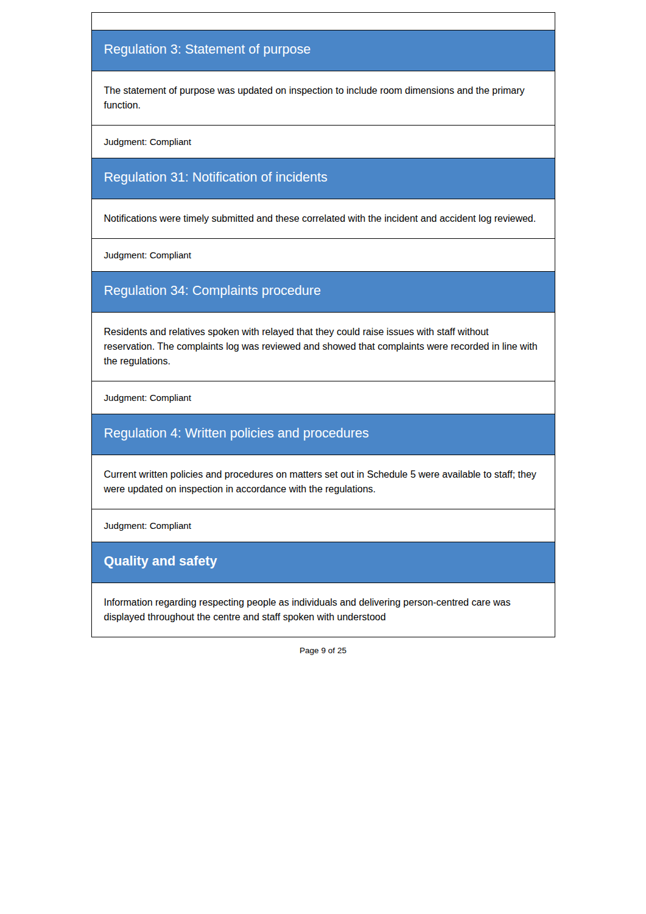Regulation 3: Statement of purpose
The statement of purpose was updated on inspection to include room dimensions and the primary function.
Judgment: Compliant
Regulation 31: Notification of incidents
Notifications were timely submitted and these correlated with the incident and accident log reviewed.
Judgment: Compliant
Regulation 34: Complaints procedure
Residents and relatives spoken with relayed that they could raise issues with staff without reservation. The complaints log was reviewed and showed that complaints were recorded in line with the regulations.
Judgment: Compliant
Regulation 4: Written policies and procedures
Current written policies and procedures on matters set out in Schedule 5 were available to staff; they were updated on inspection in accordance with the regulations.
Judgment: Compliant
Quality and safety
Information regarding respecting people as individuals and delivering person-centred care was displayed throughout the centre and staff spoken with understood
Page 9 of 25